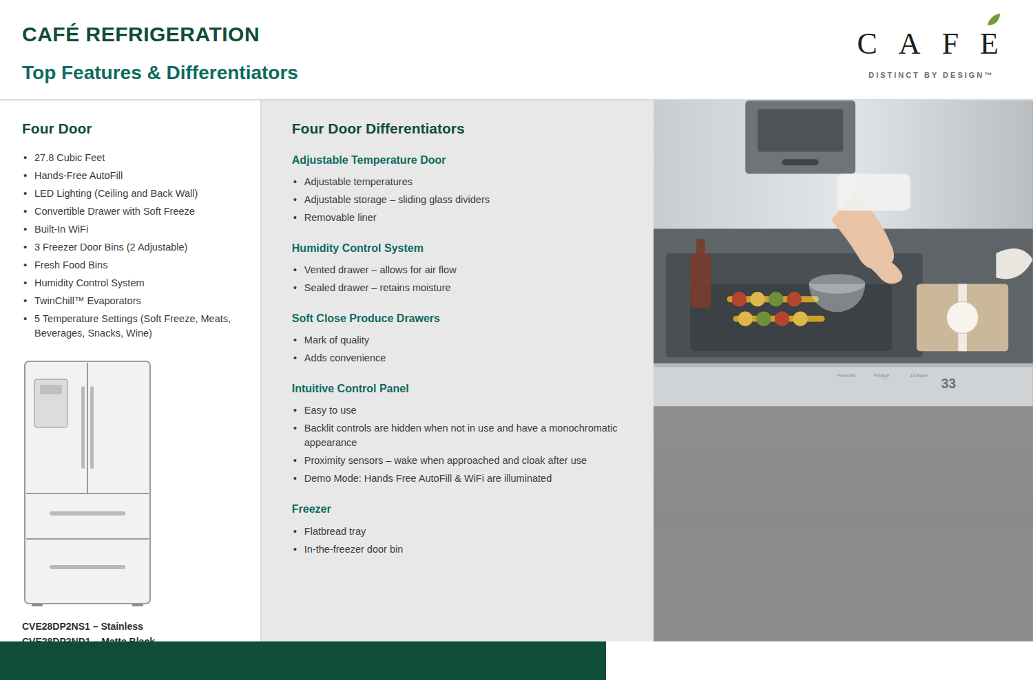Café Refrigeration
Top Features & Differentiators
C A F E
DISTINCT BY DESIGN™
Four Door
27.8 Cubic Feet
Hands-Free AutoFill
LED Lighting (Ceiling and Back Wall)
Convertible Drawer with Soft Freeze
Built-In WiFi
3 Freezer Door Bins (2 Adjustable)
Fresh Food Bins
Humidity Control System
TwinChill™ Evaporators
5 Temperature Settings (Soft Freeze, Meats, Beverages, Snacks, Wine)
CVE28DP2NS1 – Stainless
CVE28DP3ND1 – Matte Black
CVE28DP4NW2 – Matte White
CVE28DM5NS5 – Platinum Glass
Four Door Differentiators
Adjustable Temperature Door
Adjustable temperatures
Adjustable storage – sliding glass dividers
Removable liner
Humidity Control System
Vented drawer – allows for air flow
Sealed drawer – retains moisture
Soft Close Produce Drawers
Mark of quality
Adds convenience
Intuitive Control Panel
Easy to use
Backlit controls are hidden when not in use and have a monochromatic appearance
Proximity sensors – wake when approached and cloak after use
Demo Mode: Hands Free AutoFill & WiFi are illuminated
Freezer
Flatbread tray
In-the-freezer door bin
Freezer Fridge Drawer 33